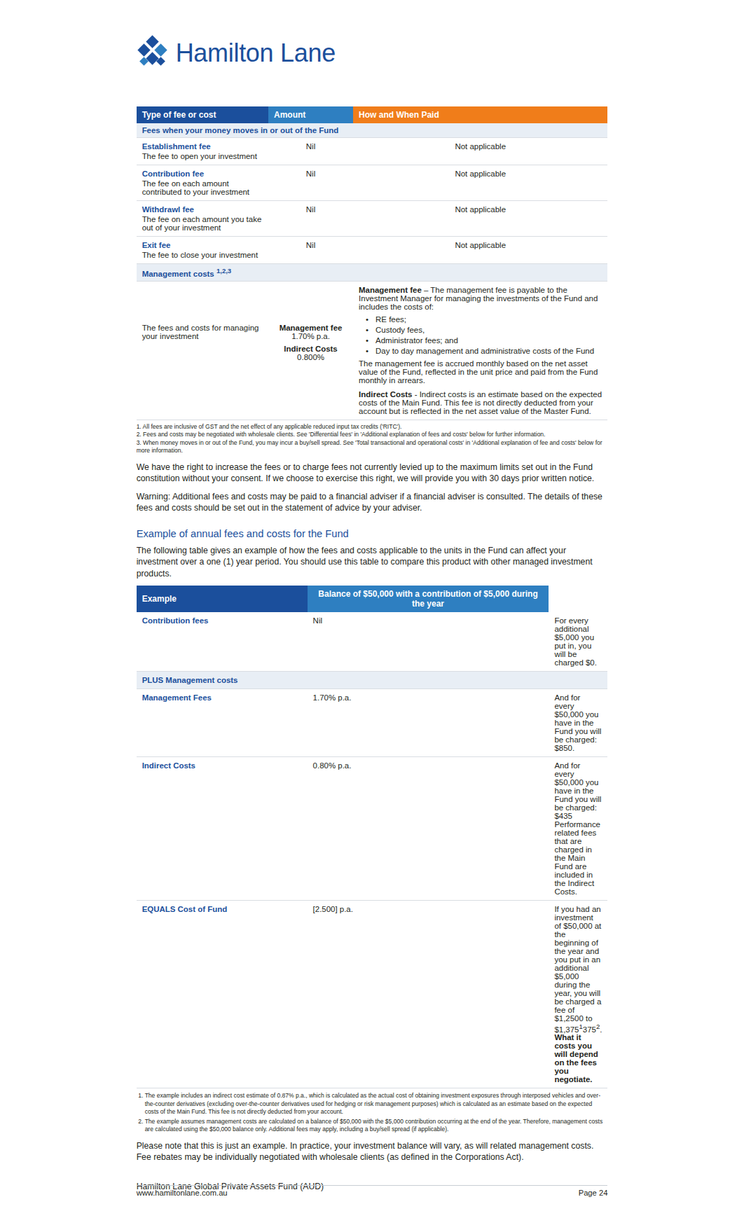Hamilton Lane
| Type of fee or cost | Amount | How and When Paid |
| --- | --- | --- |
| Fees when your money moves in or out of the Fund |
| Establishment fee The fee to open your investment | Nil | Not applicable |
| Contribution fee The fee on each amount contributed to your investment | Nil | Not applicable |
| Withdrawl fee The fee on each amount you take out of your investment | Nil | Not applicable |
| Exit fee The fee to close your investment | Nil | Not applicable |
| Management costs 1,2,3 |
| The fees and costs for managing your investment | Management fee 1.70% p.a. Indirect Costs 0.800% | Management fee – The management fee is payable to the Investment Manager for managing the investments of the Fund and includes the costs of: RE fees; Custody fees, Administrator fees; and Day to day management and administrative costs of the Fund The management fee is accrued monthly based on the net asset value of the Fund, reflected in the unit price and paid from the Fund monthly in arrears. Indirect Costs - Indirect costs is an estimate based on the expected costs of the Main Fund. This fee is not directly deducted from your account but is reflected in the net asset value of the Master Fund. |
1. All fees are inclusive of GST and the net effect of any applicable reduced input tax credits ('RITC').
2. Fees and costs may be negotiated with wholesale clients. See 'Differential fees' in 'Additional explanation of fees and costs' below for further information.
3. When money moves in or out of the Fund, you may incur a buy/sell spread. See 'Total transactional and operational costs' in 'Additional explanation of fee and costs' below for more information.
We have the right to increase the fees or to charge fees not currently levied up to the maximum limits set out in the Fund constitution without your consent. If we choose to exercise this right, we will provide you with 30 days prior written notice.
Warning: Additional fees and costs may be paid to a financial adviser if a financial adviser is consulted. The details of these fees and costs should be set out in the statement of advice by your adviser.
Example of annual fees and costs for the Fund
The following table gives an example of how the fees and costs applicable to the units in the Fund can affect your investment over a one (1) year period. You should use this table to compare this product with other managed investment products.
| Example | Balance of $50,000 with a contribution of $5,000 during the year |
| --- | --- |
| Contribution fees | Nil | For every additional $5,000 you put in, you will be charged $0. |
| PLUS Management costs |
| Management Fees | 1.70% p.a. | And for every $50,000 you have in the Fund you will be charged: $850. |
| Indirect Costs | 0.80% p.a. | And for every $50,000 you have in the Fund you will be charged: $435 Performance related fees that are charged in the Main Fund are included in the Indirect Costs. |
| EQUALS Cost of Fund | [2.500] p.a. | If you had an investment of $50,000 at the beginning of the year and you put in an additional $5,000 during the year, you will be charged a fee of $1,2500 to $1,375 1 375 2 . What it costs you will depend on the fees you negotiate. |
The example includes an indirect cost estimate of 0.87% p.a., which is calculated as the actual cost of obtaining investment exposures through interposed vehicles and over-the-counter derivatives (excluding over-the-counter derivatives used for hedging or risk management purposes) which is calculated as an estimate based on the expected costs of the Main Fund. This fee is not directly deducted from your account.
The example assumes management costs are calculated on a balance of $50,000 with the $5,000 contribution occurring at the end of the year. Therefore, management costs are calculated using the $50,000 balance only. Additional fees may apply, including a buy/sell spread (if applicable).
Please note that this is just an example. In practice, your investment balance will vary, as will related management costs. Fee rebates may be individually negotiated with wholesale clients (as defined in the Corporations Act).
Hamilton Lane Global Private Assets Fund (AUD)
www.hamiltonlane.com.au
Page 24